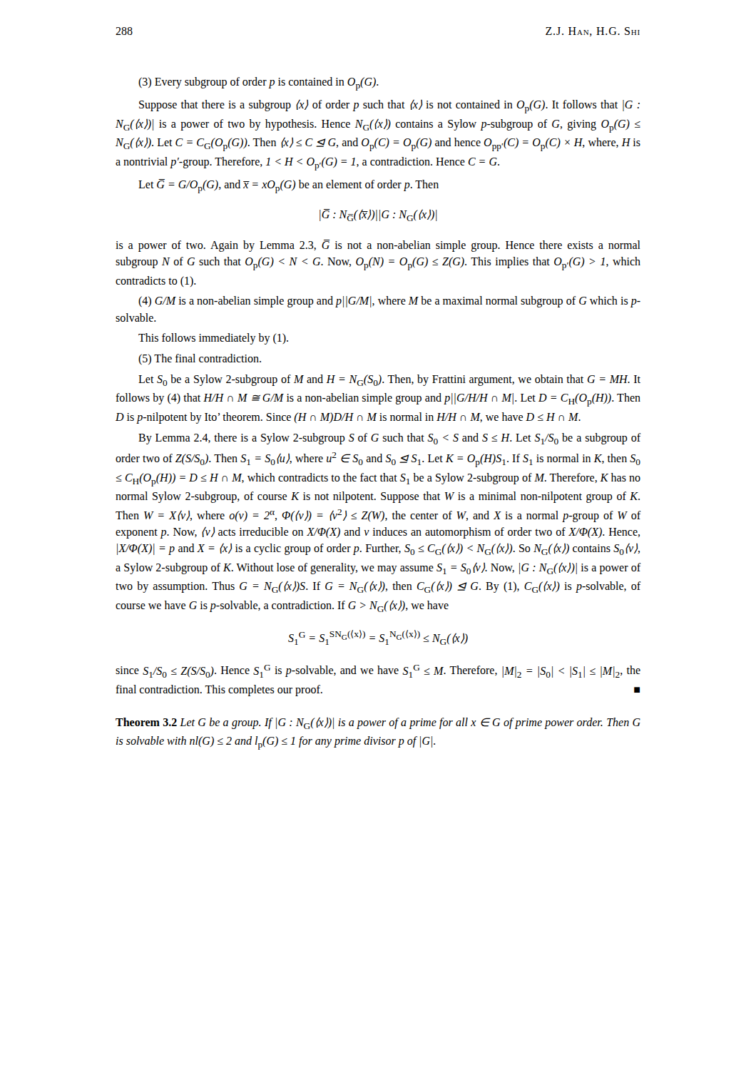288 Z.J. Han, H.G. Shi
(3) Every subgroup of order p is contained in Op(G).
Suppose that there is a subgroup ⟨x⟩ of order p such that ⟨x⟩ is not contained in Op(G). It follows that |G : NG(⟨x⟩)| is a power of two by hypothesis. Hence NG(⟨x⟩) contains a Sylow p-subgroup of G, giving Op(G) ≤ NG(⟨x⟩). Let C = CG(Op(G)). Then ⟨x⟩ ≤ C ⊴ G, and Op(C) = Op(G) and hence Opp′(C) = Op(C) × H, where, H is a nontrivial p′-group. Therefore, 1 < H < Op′(G) = 1, a contradiction. Hence C = G.
Let G̅ = G/Op(G), and x̅ = xOp(G) be an element of order p. Then
|G̅ : NG̅(⟨x̅⟩)||G : NG(⟨x⟩)|
is a power of two. Again by Lemma 2.3, G̅ is not a non-abelian simple group. Hence there exists a normal subgroup N of G such that Op(G) < N < G. Now, Op(N) = Op(G) ≤ Z(G). This implies that Op′(G) > 1, which contradicts to (1).
(4) G/M is a non-abelian simple group and p||G/M|, where M be a maximal normal subgroup of G which is p-solvable.
This follows immediately by (1).
(5) The final contradiction.
Let S0 be a Sylow 2-subgroup of M and H = NG(S0). Then, by Frattini argument, we obtain that G = MH. It follows by (4) that H/H ∩ M ≅ G/M is a non-abelian simple group and p||G/H/H ∩ M|. Let D = CH(Op(H)). Then D is p-nilpotent by Ito’ theorem. Since (H ∩ M)D/H ∩ M is normal in H/H ∩ M, we have D ≤ H ∩ M.
By Lemma 2.4, there is a Sylow 2-subgroup S of G such that S0 < S and S ≤ H. Let S1/S0 be a subgroup of order two of Z(S/S0). Then S1 = S0⟨u⟩, where u2 ∈ S0 and S0 ⊴ S1. Let K = Op(H)S1. If S1 is normal in K, then S0 ≤ CH(Op(H)) = D ≤ H ∩ M, which contradicts to the fact that S1 be a Sylow 2-subgroup of M. Therefore, K has no normal Sylow 2-subgroup, of course K is not nilpotent. Suppose that W is a minimal non-nilpotent group of K. Then W = X⟨v⟩, where o(v) = 2α, Φ(⟨v⟩) = ⟨v2⟩ ≤ Z(W), the center of W, and X is a normal p-group of W of exponent p. Now, ⟨v⟩ acts irreducible on X/Φ(X) and v induces an automorphism of order two of X/Φ(X). Hence, |X/Φ(X)| = p and X = ⟨x⟩ is a cyclic group of order p. Further, S0 ≤ CG(⟨x⟩) < NG(⟨x⟩). So NG(⟨x⟩) contains S0⟨v⟩, a Sylow 2-subgroup of K. Without lose of generality, we may assume S1 = S0⟨v⟩. Now, |G : NG(⟨x⟩)| is a power of two by assumption. Thus G = NG(⟨x⟩)S. If G = NG(⟨x⟩), then CG(⟨x⟩) ⊴ G. By (1), CG(⟨x⟩) is p-solvable, of course we have G is p-solvable, a contradiction. If G > NG(⟨x⟩), we have
S1G = S1SNG(⟨x⟩) = S1NG(⟨x⟩) ≤ NG(⟨x⟩)
since S1/S0 ≤ Z(S/S0). Hence S1G is p-solvable, and we have S1G ≤ M. Therefore, |M|2 = |S0| < |S1| ≤ |M|2, the final contradiction. This completes our proof. ■
Theorem 3.2 Let G be a group. If |G : NG(⟨x⟩)| is a power of a prime for all x ∈ G of prime power order. Then G is solvable with nl(G) ≤ 2 and lp(G) ≤ 1 for any prime divisor p of |G|.